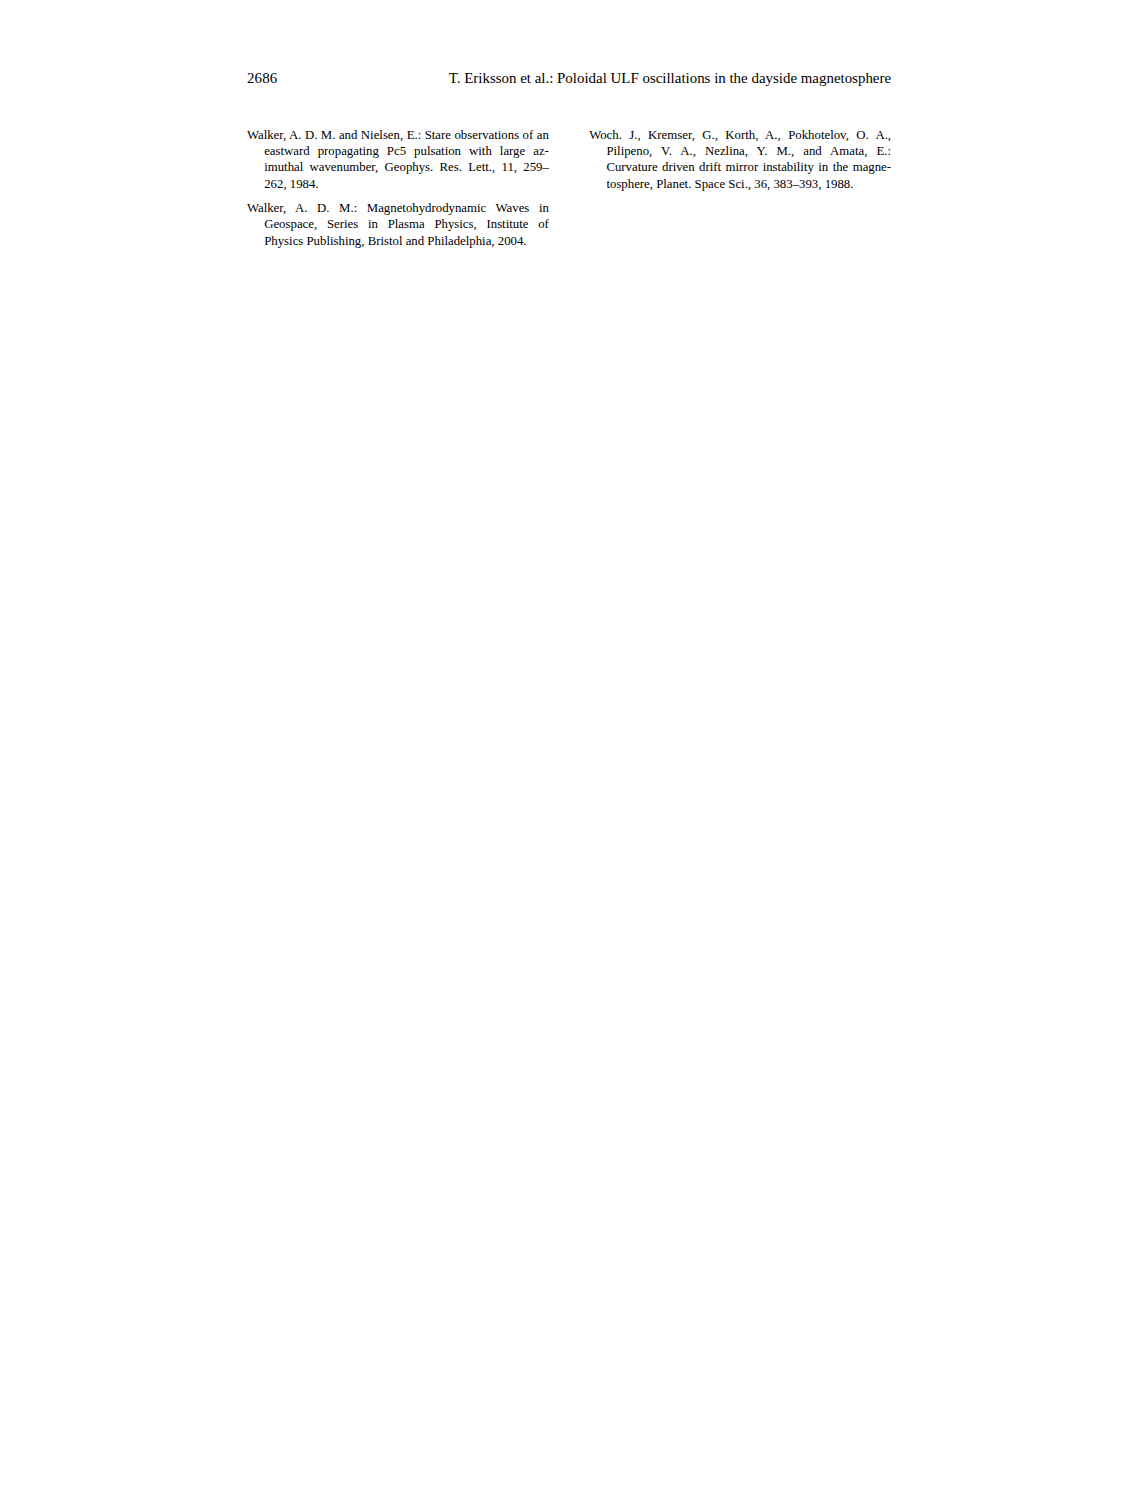2686 T. Eriksson et al.: Poloidal ULF oscillations in the dayside magnetosphere
Walker, A. D. M. and Nielsen, E.: Stare observations of an eastward propagating Pc5 pulsation with large azimuthal wavenumber, Geophys. Res. Lett., 11, 259–262, 1984.
Walker, A. D. M.: Magnetohydrodynamic Waves in Geospace, Series in Plasma Physics, Institute of Physics Publishing, Bristol and Philadelphia, 2004.
Woch. J., Kremser, G., Korth, A., Pokhotelov, O. A., Pilipeno, V. A., Nezlina, Y. M., and Amata, E.: Curvature driven drift mirror instability in the magnetosphere, Planet. Space Sci., 36, 383–393, 1988.